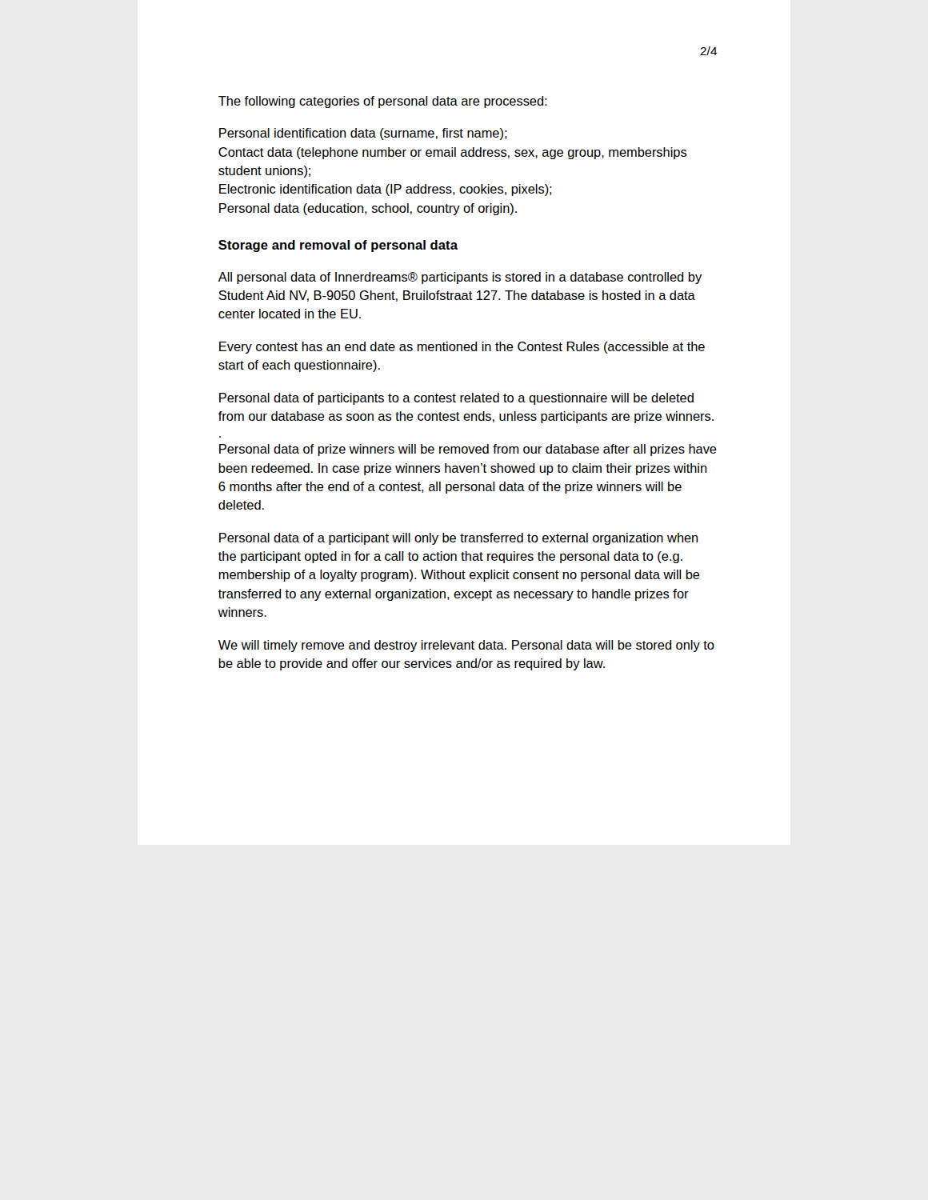2/4
The following categories of personal data are processed:
Personal identification data (surname, first name);
Contact data (telephone number or email address, sex, age group, memberships student unions);
Electronic identification data (IP address, cookies, pixels);
Personal data (education, school, country of origin).
Storage and removal of personal data
All personal data of Innerdreams® participants is stored in a database controlled by Student Aid NV, B-9050 Ghent, Bruilofstraat 127. The database is hosted in a data center located in the EU.
Every contest has an end date as mentioned in the Contest Rules (accessible at the start of each questionnaire).
Personal data of participants to a contest related to a questionnaire will be deleted from our database as soon as the contest ends, unless participants are prize winners.
.
Personal data of prize winners will be removed from our database after all prizes have been redeemed. In case prize winners haven’t showed up to claim their prizes within 6 months after the end of a contest, all personal data of the prize winners will be deleted.
Personal data of a participant will only be transferred to external organization when the participant opted in for a call to action that requires the personal data to (e.g. membership of a loyalty program). Without explicit consent no personal data will be transferred to any external organization, except as necessary to handle prizes for winners.
We will timely remove and destroy irrelevant data. Personal data will be stored only to be able to provide and offer our services and/or as required by law.